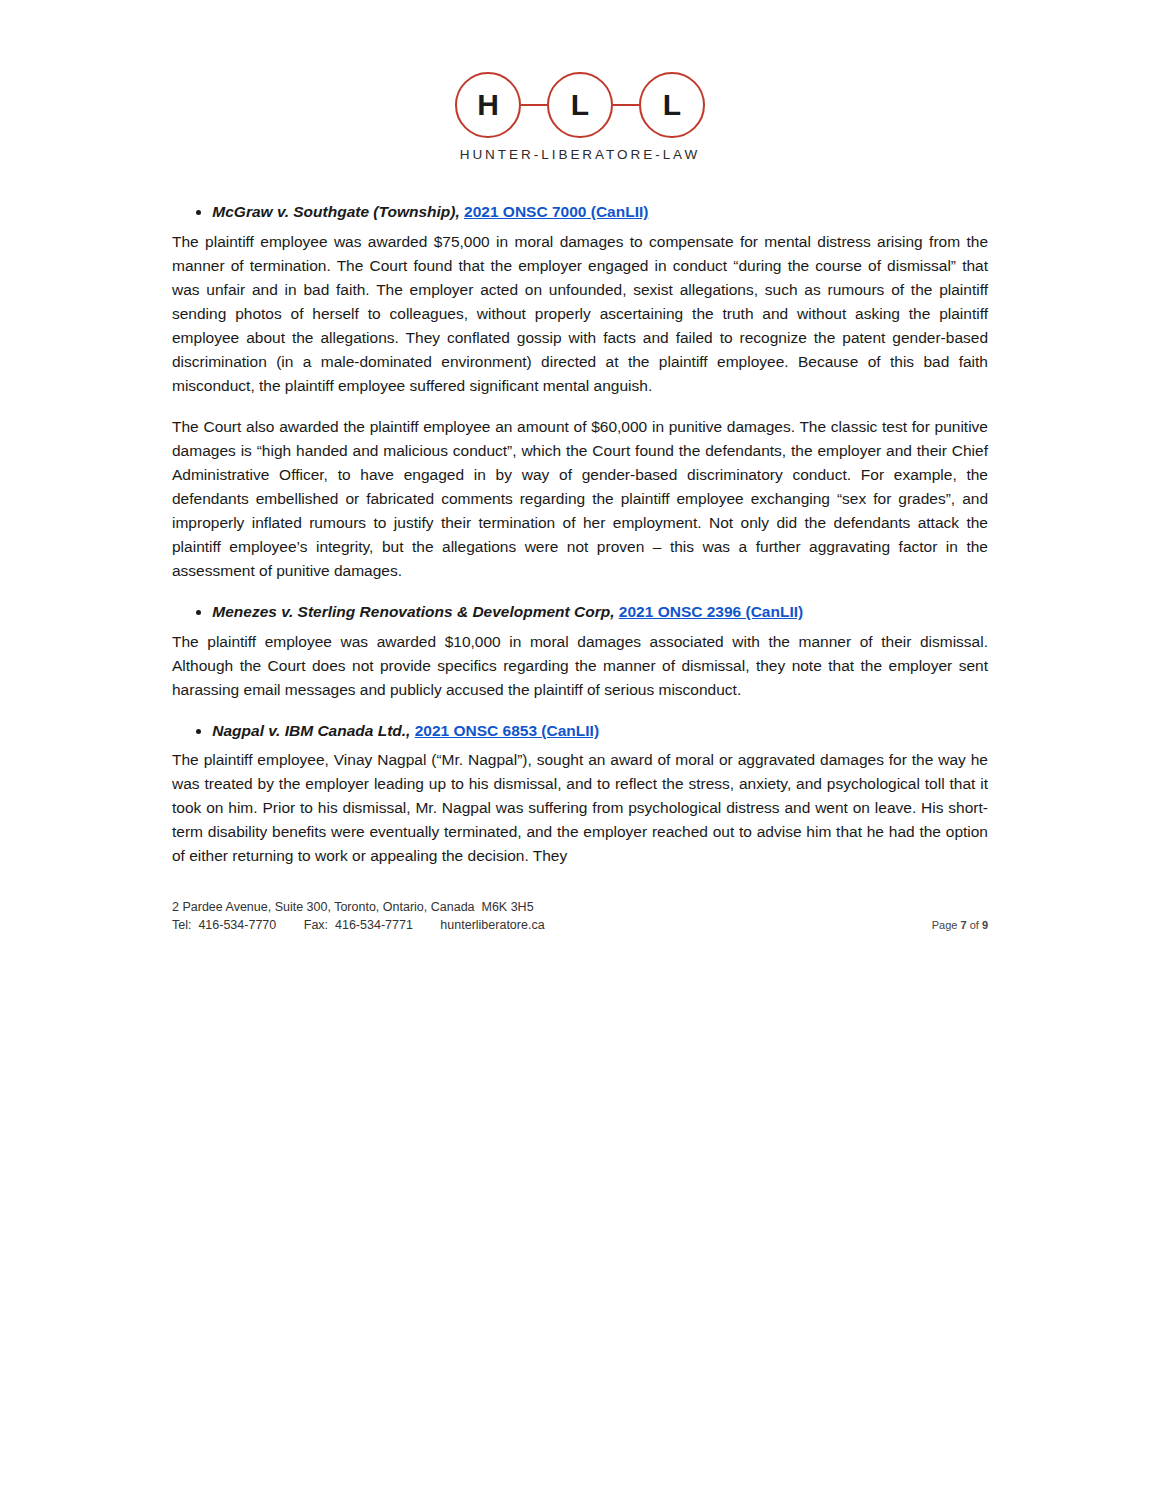H L L
HUNTER-LIBERATORE-LAW
McGraw v. Southgate (Township), 2021 ONSC 7000 (CanLII)
The plaintiff employee was awarded $75,000 in moral damages to compensate for mental distress arising from the manner of termination. The Court found that the employer engaged in conduct “during the course of dismissal” that was unfair and in bad faith. The employer acted on unfounded, sexist allegations, such as rumours of the plaintiff sending photos of herself to colleagues, without properly ascertaining the truth and without asking the plaintiff employee about the allegations. They conflated gossip with facts and failed to recognize the patent gender-based discrimination (in a male-dominated environment) directed at the plaintiff employee. Because of this bad faith misconduct, the plaintiff employee suffered significant mental anguish.
The Court also awarded the plaintiff employee an amount of $60,000 in punitive damages. The classic test for punitive damages is “high handed and malicious conduct”, which the Court found the defendants, the employer and their Chief Administrative Officer, to have engaged in by way of gender-based discriminatory conduct. For example, the defendants embellished or fabricated comments regarding the plaintiff employee exchanging “sex for grades”, and improperly inflated rumours to justify their termination of her employment. Not only did the defendants attack the plaintiff employee’s integrity, but the allegations were not proven – this was a further aggravating factor in the assessment of punitive damages.
Menezes v. Sterling Renovations & Development Corp, 2021 ONSC 2396 (CanLII)
The plaintiff employee was awarded $10,000 in moral damages associated with the manner of their dismissal. Although the Court does not provide specifics regarding the manner of dismissal, they note that the employer sent harassing email messages and publicly accused the plaintiff of serious misconduct.
Nagpal v. IBM Canada Ltd., 2021 ONSC 6853 (CanLII)
The plaintiff employee, Vinay Nagpal (“Mr. Nagpal”), sought an award of moral or aggravated damages for the way he was treated by the employer leading up to his dismissal, and to reflect the stress, anxiety, and psychological toll that it took on him. Prior to his dismissal, Mr. Nagpal was suffering from psychological distress and went on leave. His short-term disability benefits were eventually terminated, and the employer reached out to advise him that he had the option of either returning to work or appealing the decision. They
2 Pardee Avenue, Suite 300, Toronto, Ontario, Canada M6K 3H5
Tel: 416-534-7770 Fax: 416-534-7771 hunterliberatore.ca
Page 7 of 9